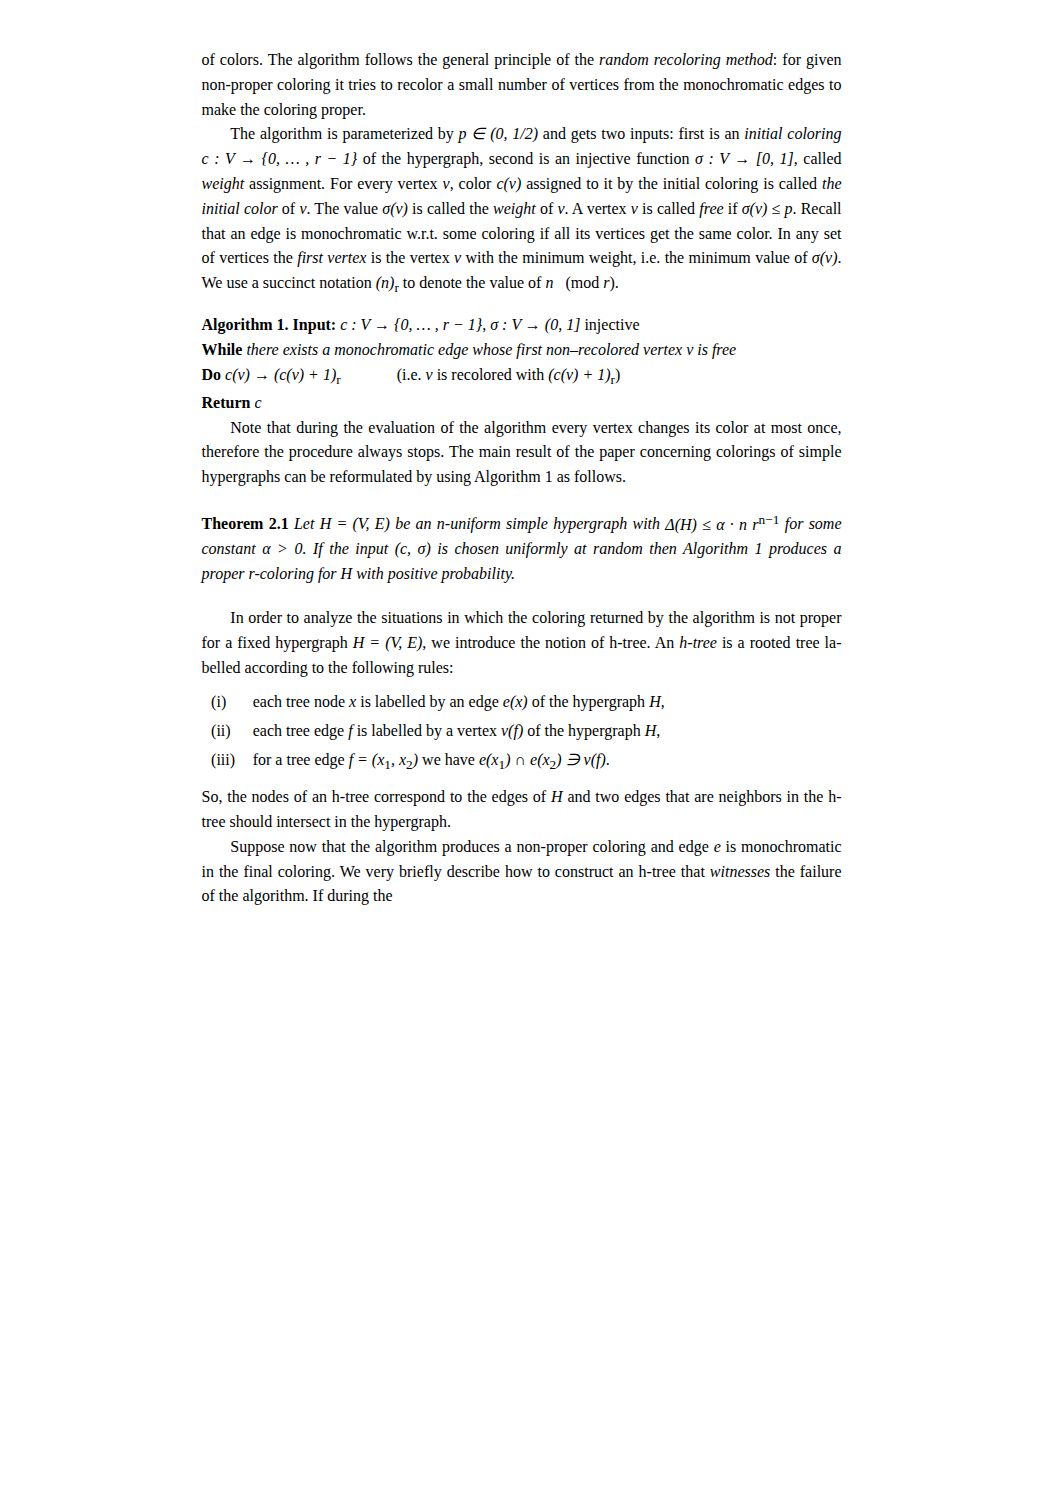of colors. The algorithm follows the general principle of the random recoloring method: for given non-proper coloring it tries to recolor a small number of vertices from the monochromatic edges to make the coloring proper.
The algorithm is parameterized by p ∈ (0, 1/2) and gets two inputs: first is an initial coloring c : V → {0, … , r − 1} of the hypergraph, second is an injective function σ : V → [0, 1], called weight assignment. For every vertex v, color c(v) assigned to it by the initial coloring is called the initial color of v. The value σ(v) is called the weight of v. A vertex v is called free if σ(v) ≤ p. Recall that an edge is monochromatic w.r.t. some coloring if all its vertices get the same color. In any set of vertices the first vertex is the vertex v with the minimum weight, i.e. the minimum value of σ(v). We use a succinct notation (n)r to denote the value of n (mod r).
Algorithm 1. Input: c : V → {0, … , r − 1}, σ : V → (0, 1] injective While there exists a monochromatic edge whose first non–recolored vertex v is free Do c(v) → (c(v) + 1)r(i.e. v is recolored with (c(v) + 1)r) Return c
Note that during the evaluation of the algorithm every vertex changes its color at most once, therefore the procedure always stops. The main result of the paper concerning colorings of simple hypergraphs can be reformulated by using Algorithm 1 as follows.
Theorem 2.1 Let H = (V, E) be an n-uniform simple hypergraph with Δ(H) ≤ α · n rn−1 for some constant α > 0. If the input (c, σ) is chosen uniformly at random then Algorithm 1 produces a proper r-coloring for H with positive probability.
In order to analyze the situations in which the coloring returned by the algorithm is not proper for a fixed hypergraph H = (V, E), we introduce the notion of h-tree. An h-tree is a rooted tree labelled according to the following rules:
each tree node x is labelled by an edge e(x) of the hypergraph H,
each tree edge f is labelled by a vertex v(f) of the hypergraph H,
for a tree edge f = (x1, x2) we have e(x1) ∩ e(x2) ∋ v(f).
So, the nodes of an h-tree correspond to the edges of H and two edges that are neighbors in the h-tree should intersect in the hypergraph.
Suppose now that the algorithm produces a non-proper coloring and edge e is monochromatic in the final coloring. We very briefly describe how to construct an h-tree that witnesses the failure of the algorithm. If during the